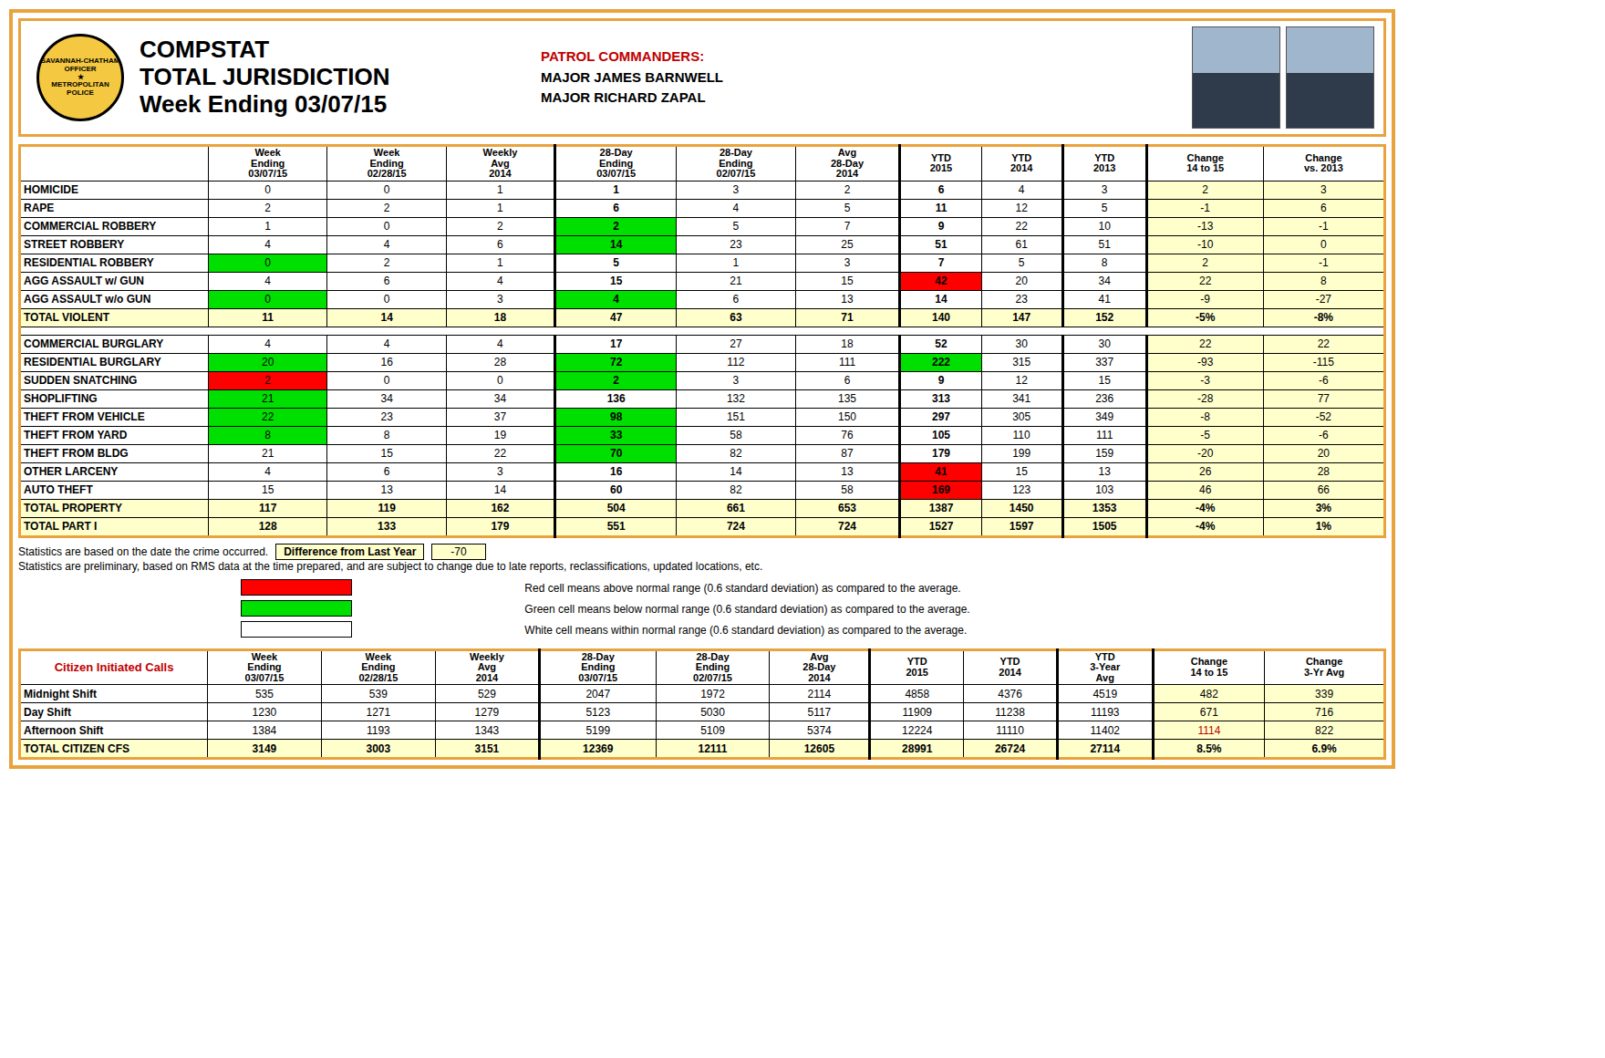SAVANNAH-CHATHAM
OFFICER
★
METROPOLITAN
POLICE
COMPSTAT
TOTAL JURISDICTION
Week Ending 03/07/15
PATROL COMMANDERS:
MAJOR JAMES BARNWELL
MAJOR RICHARD ZAPAL
| | Week Ending 03/07/15 | Week Ending 02/28/15 | Weekly Avg 2014 | 28-Day Ending 03/07/15 | 28-Day Ending 02/07/15 | Avg 28-Day 2014 | YTD 2015 | YTD 2014 | YTD 2013 | Change 14 to 15 | Change vs. 2013 |
| --- | --- | --- | --- | --- | --- | --- | --- | --- | --- | --- | --- |
| HOMICIDE | 0 | 0 | 1 | 1 | 3 | 2 | 6 | 4 | 3 | 2 | 3 |
| RAPE | 2 | 2 | 1 | 6 | 4 | 5 | 11 | 12 | 5 | -1 | 6 |
| COMMERCIAL ROBBERY | 1 | 0 | 2 | 2 | 5 | 7 | 9 | 22 | 10 | -13 | -1 |
| STREET ROBBERY | 4 | 4 | 6 | 14 | 23 | 25 | 51 | 61 | 51 | -10 | 0 |
| RESIDENTIAL ROBBERY | 0 | 2 | 1 | 5 | 1 | 3 | 7 | 5 | 8 | 2 | -1 |
| AGG ASSAULT w/ GUN | 4 | 6 | 4 | 15 | 21 | 15 | 42 | 20 | 34 | 22 | 8 |
| AGG ASSAULT w/o GUN | 0 | 0 | 3 | 4 | 6 | 13 | 14 | 23 | 41 | -9 | -27 |
| TOTAL VIOLENT | 11 | 14 | 18 | 47 | 63 | 71 | 140 | 147 | 152 | -5% | -8% |
| COMMERCIAL BURGLARY | 4 | 4 | 4 | 17 | 27 | 18 | 52 | 30 | 30 | 22 | 22 |
| RESIDENTIAL BURGLARY | 20 | 16 | 28 | 72 | 112 | 111 | 222 | 315 | 337 | -93 | -115 |
| SUDDEN SNATCHING | 2 | 0 | 0 | 2 | 3 | 6 | 9 | 12 | 15 | -3 | -6 |
| SHOPLIFTING | 21 | 34 | 34 | 136 | 132 | 135 | 313 | 341 | 236 | -28 | 77 |
| THEFT FROM VEHICLE | 22 | 23 | 37 | 98 | 151 | 150 | 297 | 305 | 349 | -8 | -52 |
| THEFT FROM YARD | 8 | 8 | 19 | 33 | 58 | 76 | 105 | 110 | 111 | -5 | -6 |
| THEFT FROM BLDG | 21 | 15 | 22 | 70 | 82 | 87 | 179 | 199 | 159 | -20 | 20 |
| OTHER LARCENY | 4 | 6 | 3 | 16 | 14 | 13 | 41 | 15 | 13 | 26 | 28 |
| AUTO THEFT | 15 | 13 | 14 | 60 | 82 | 58 | 169 | 123 | 103 | 46 | 66 |
| TOTAL PROPERTY | 117 | 119 | 162 | 504 | 661 | 653 | 1387 | 1450 | 1353 | -4% | 3% |
| TOTAL PART I | 128 | 133 | 179 | 551 | 724 | 724 | 1527 | 1597 | 1505 | -4% | 1% |
Statistics are based on the date the crime occurred. Difference from Last Year -70
Statistics are preliminary, based on RMS data at the time prepared, and are subject to change due to late reports, reclassifications, updated locations, etc.
| | Red cell means above normal range (0.6 standard deviation) as compared to the average. |
| | Green cell means below normal range (0.6 standard deviation) as compared to the average. |
| | White cell means within normal range (0.6 standard deviation) as compared to the average. |
| Citizen Initiated Calls | Week Ending 03/07/15 | Week Ending 02/28/15 | Weekly Avg 2014 | 28-Day Ending 03/07/15 | 28-Day Ending 02/07/15 | Avg 28-Day 2014 | YTD 2015 | YTD 2014 | YTD 3-Year Avg | Change 14 to 15 | Change 3-Yr Avg |
| --- | --- | --- | --- | --- | --- | --- | --- | --- | --- | --- | --- |
| Midnight Shift | 535 | 539 | 529 | 2047 | 1972 | 2114 | 4858 | 4376 | 4519 | 482 | 339 |
| Day Shift | 1230 | 1271 | 1279 | 5123 | 5030 | 5117 | 11909 | 11238 | 11193 | 671 | 716 |
| Afternoon Shift | 1384 | 1193 | 1343 | 5199 | 5109 | 5374 | 12224 | 11110 | 11402 | 1114 | 822 |
| TOTAL CITIZEN CFS | 3149 | 3003 | 3151 | 12369 | 12111 | 12605 | 28991 | 26724 | 27114 | 8.5% | 6.9% |